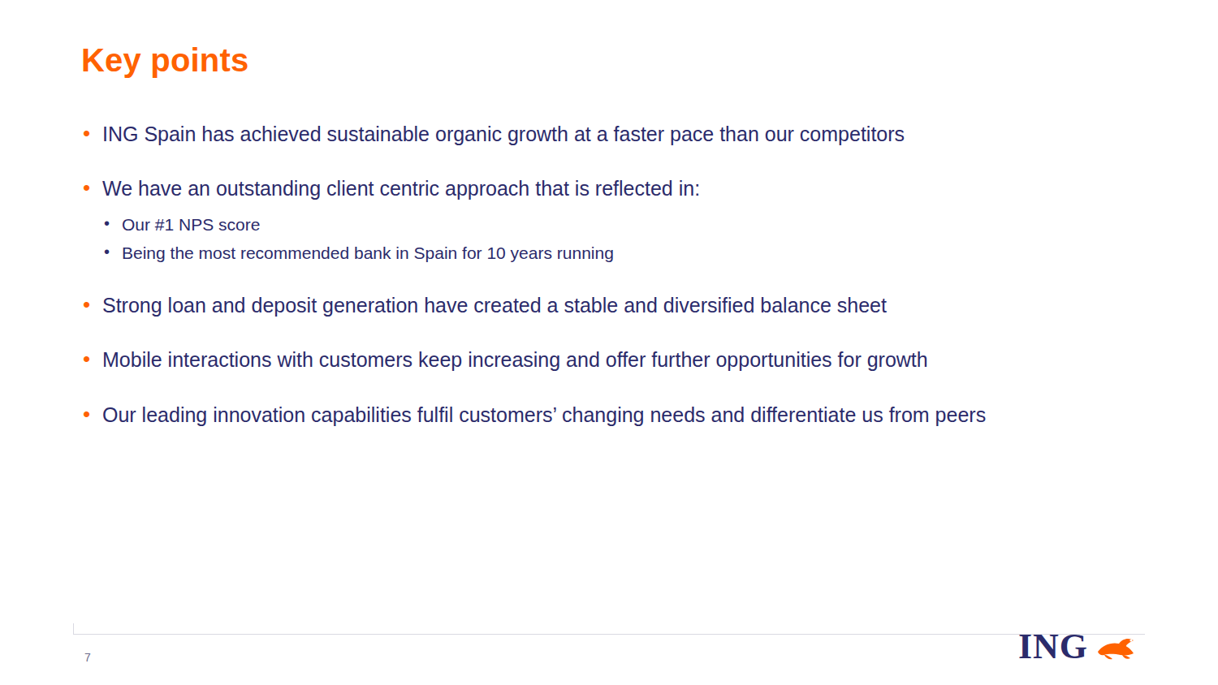Key points
ING Spain has achieved sustainable organic growth at a faster pace than our competitors
We have an outstanding client centric approach that is reflected in:
Our #1 NPS score
Being the most recommended bank in Spain for 10 years running
Strong loan and deposit generation have created a stable and diversified balance sheet
Mobile interactions with customers keep increasing and offer further opportunities for growth
Our leading innovation capabilities fulfil customers’ changing needs and differentiate us from peers
7
ING